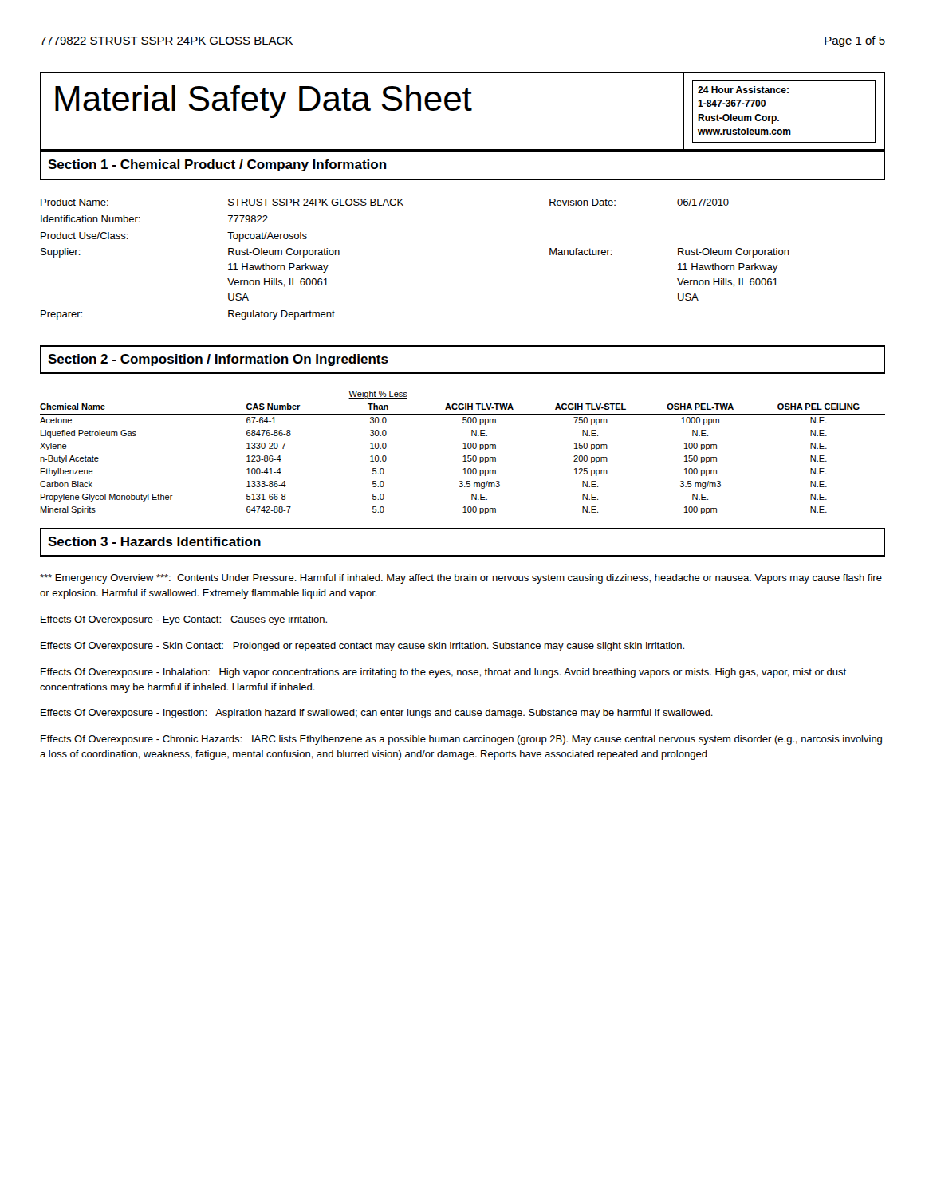7779822 STRUST SSPR 24PK GLOSS BLACK
Page 1 of 5
Material Safety Data Sheet
24 Hour Assistance:
1-847-367-7700
Rust-Oleum Corp.
www.rustoleum.com
Section 1 - Chemical Product / Company Information
| Product Name: | STRUST SSPR 24PK GLOSS BLACK | Revision Date: | 06/17/2010 |
| Identification Number: | 7779822 | | |
| Product Use/Class: | Topcoat/Aerosols | | |
| Supplier: | Rust-Oleum Corporation 11 Hawthorn Parkway Vernon Hills, IL 60061 USA | Manufacturer: | Rust-Oleum Corporation 11 Hawthorn Parkway Vernon Hills, IL 60061 USA |
| Preparer: | Regulatory Department | | |
Section 2 - Composition / Information On Ingredients
| | Weight % Less | |
| Chemical Name | CAS Number | Than | ACGIH TLV-TWA | ACGIH TLV-STEL | OSHA PEL-TWA | OSHA PEL CEILING |
| Acetone | 67-64-1 | 30.0 | 500 ppm | 750 ppm | 1000 ppm | N.E. |
| Liquefied Petroleum Gas | 68476-86-8 | 30.0 | N.E. | N.E. | N.E. | N.E. |
| Xylene | 1330-20-7 | 10.0 | 100 ppm | 150 ppm | 100 ppm | N.E. |
| n-Butyl Acetate | 123-86-4 | 10.0 | 150 ppm | 200 ppm | 150 ppm | N.E. |
| Ethylbenzene | 100-41-4 | 5.0 | 100 ppm | 125 ppm | 100 ppm | N.E. |
| Carbon Black | 1333-86-4 | 5.0 | 3.5 mg/m3 | N.E. | 3.5 mg/m3 | N.E. |
| Propylene Glycol Monobutyl Ether | 5131-66-8 | 5.0 | N.E. | N.E. | N.E. | N.E. |
| Mineral Spirits | 64742-88-7 | 5.0 | 100 ppm | N.E. | 100 ppm | N.E. |
Section 3 - Hazards Identification
*** Emergency Overview ***: Contents Under Pressure. Harmful if inhaled. May affect the brain or nervous system causing dizziness, headache or nausea. Vapors may cause flash fire or explosion. Harmful if swallowed. Extremely flammable liquid and vapor.
Effects Of Overexposure - Eye Contact: Causes eye irritation.
Effects Of Overexposure - Skin Contact: Prolonged or repeated contact may cause skin irritation. Substance may cause slight skin irritation.
Effects Of Overexposure - Inhalation: High vapor concentrations are irritating to the eyes, nose, throat and lungs. Avoid breathing vapors or mists. High gas, vapor, mist or dust concentrations may be harmful if inhaled. Harmful if inhaled.
Effects Of Overexposure - Ingestion: Aspiration hazard if swallowed; can enter lungs and cause damage. Substance may be harmful if swallowed.
Effects Of Overexposure - Chronic Hazards: IARC lists Ethylbenzene as a possible human carcinogen (group 2B). May cause central nervous system disorder (e.g., narcosis involving a loss of coordination, weakness, fatigue, mental confusion, and blurred vision) and/or damage. Reports have associated repeated and prolonged